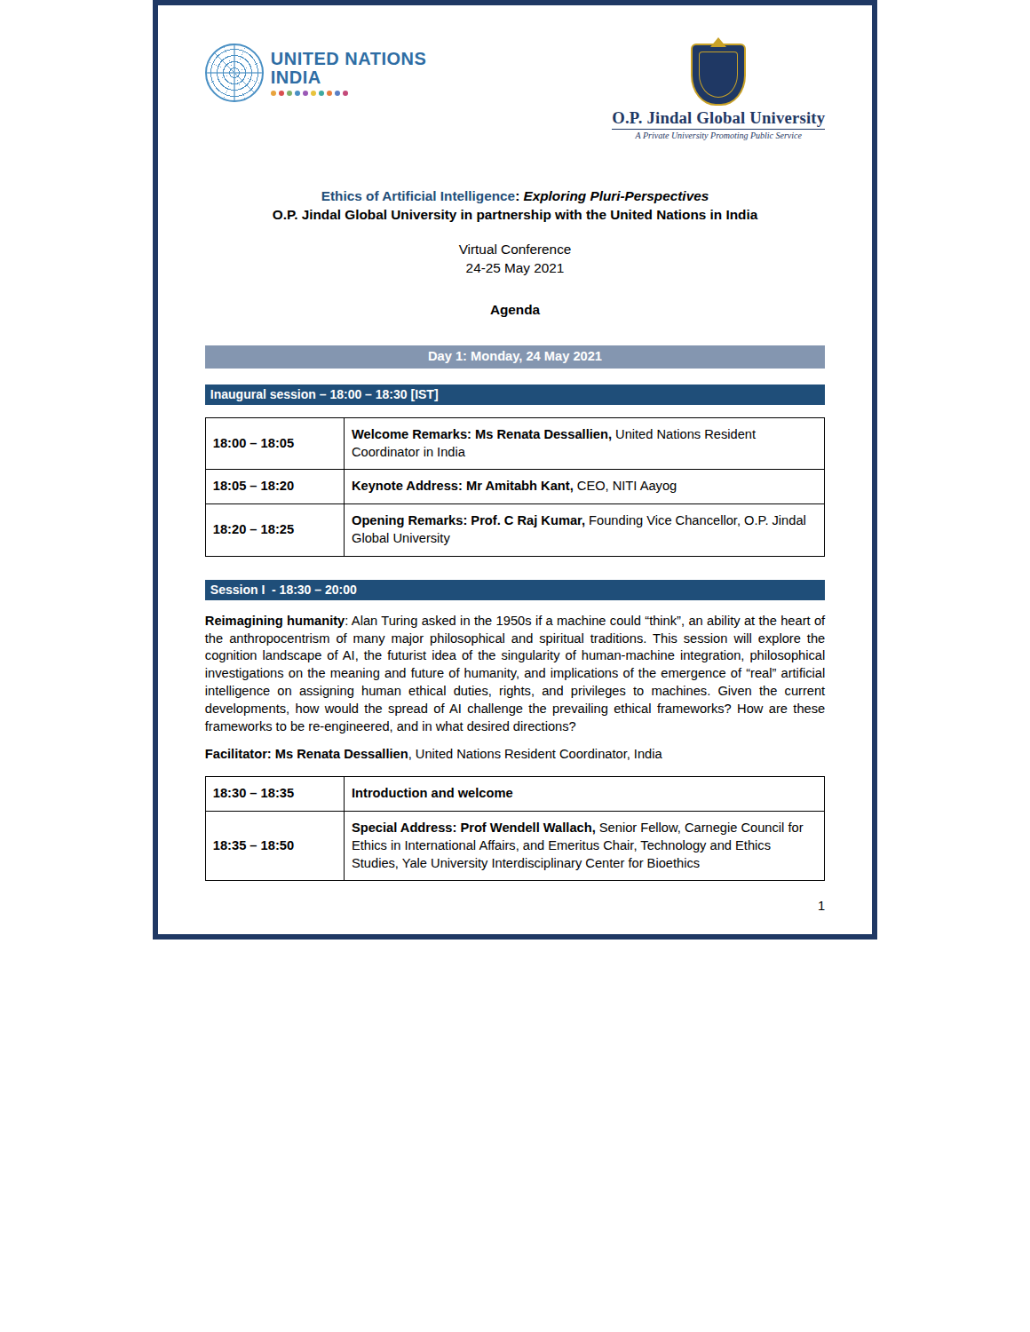UNITED NATIONS
INDIA
O.P. Jindal Global University
A Private University Promoting Public Service
Ethics of Artificial Intelligence: Exploring Pluri-Perspectives
O.P. Jindal Global University in partnership with the United Nations in India
Virtual Conference
24-25 May 2021
Agenda
Day 1: Monday, 24 May 2021
Inaugural session – 18:00 – 18:30 [IST]
| 18:00 – 18:05 | Welcome Remarks: Ms Renata Dessallien, United Nations Resident Coordinator in India |
| 18:05 – 18:20 | Keynote Address: Mr Amitabh Kant, CEO, NITI Aayog |
| 18:20 – 18:25 | Opening Remarks: Prof. C Raj Kumar, Founding Vice Chancellor, O.P. Jindal Global University |
Session I - 18:30 – 20:00
Reimagining humanity: Alan Turing asked in the 1950s if a machine could “think”, an ability at the heart of the anthropocentrism of many major philosophical and spiritual traditions. This session will explore the cognition landscape of AI, the futurist idea of the singularity of human-machine integration, philosophical investigations on the meaning and future of humanity, and implications of the emergence of “real” artificial intelligence on assigning human ethical duties, rights, and privileges to machines. Given the current developments, how would the spread of AI challenge the prevailing ethical frameworks? How are these frameworks to be re-engineered, and in what desired directions?
Facilitator: Ms Renata Dessallien, United Nations Resident Coordinator, India
| 18:30 – 18:35 | Introduction and welcome |
| 18:35 – 18:50 | Special Address: Prof Wendell Wallach, Senior Fellow, Carnegie Council for Ethics in International Affairs, and Emeritus Chair, Technology and Ethics Studies, Yale University Interdisciplinary Center for Bioethics |
1